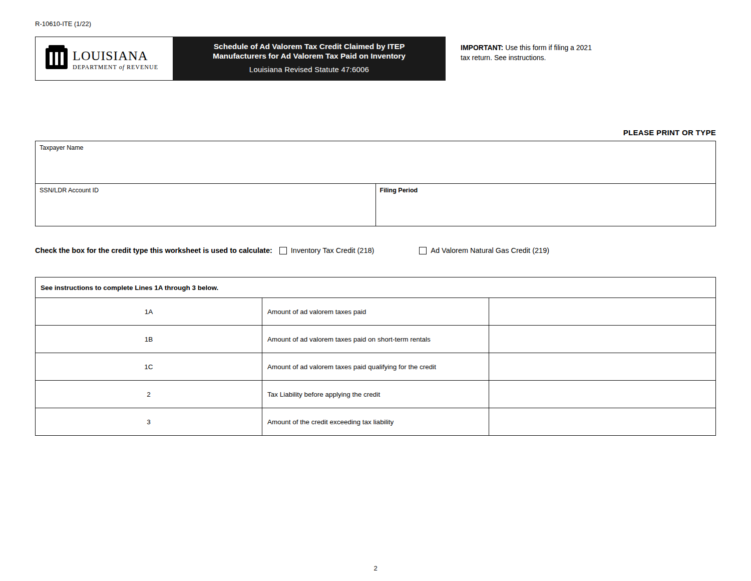R-10610-ITE (1/22)
Schedule of Ad Valorem Tax Credit Claimed by ITEP
Manufacturers for Ad Valorem Tax Paid on Inventory
Louisiana Revised Statute 47:6006
IMPORTANT: Use this form if filing a 2021
tax return. See instructions.
PLEASE PRINT OR TYPE
| Taxpayer Name |
| SSN/LDR Account ID | Filing Period |
Check the box for the credit type this worksheet is used to calculate: Inventory Tax Credit (218) Ad Valorem Natural Gas Credit (219)
| See instructions to complete Lines 1A through 3 below. |
| 1A | Amount of ad valorem taxes paid | |
| 1B | Amount of ad valorem taxes paid on short-term rentals | |
| 1C | Amount of ad valorem taxes paid qualifying for the credit | |
| 2 | Tax Liability before applying the credit | |
| 3 | Amount of the credit exceeding tax liability | |
2